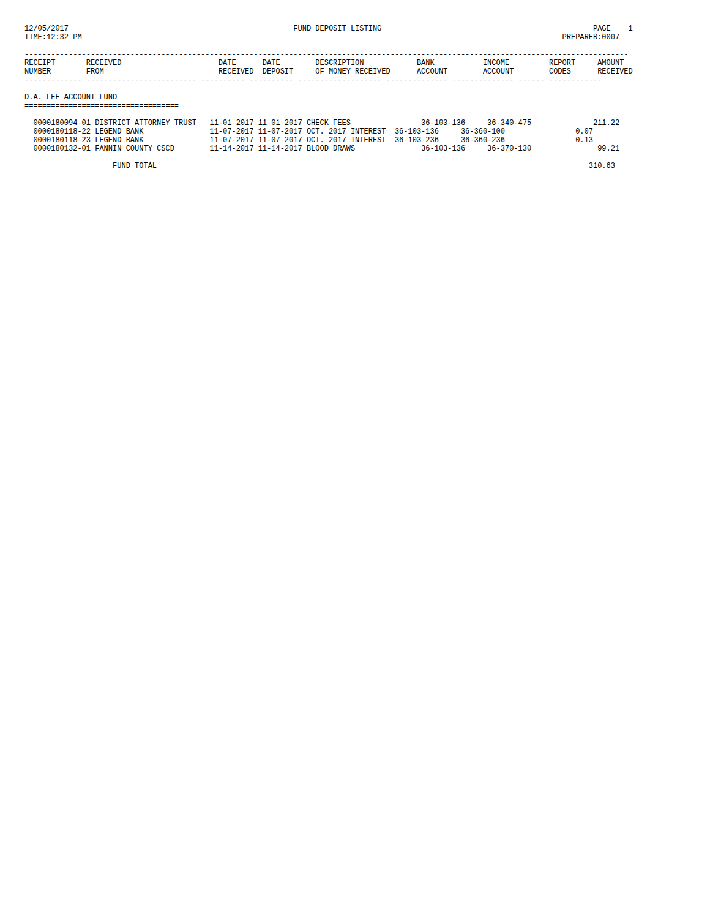12/05/2017                                                   FUND DEPOSIT LISTING                                                PAGE    1
TIME:12:32 PM                                                                                                             PREPARER:0007

-----------------------------------------------------------------------------------------------------------------------------------------
RECEIPT       RECEIVED                      DATE      DATE        DESCRIPTION            BANK           INCOME         REPORT     AMOUNT
NUMBER        FROM                          RECEIVED  DEPOSIT     OF MONEY RECEIVED      ACCOUNT        ACCOUNT        CODES      RECEIVED
------------- ------------------------- ---------- ---------- ------------------- -------------- -------------- ------ ------------

D.A. FEE ACCOUNT FUND
===================================

  0000180094-01 DISTRICT ATTORNEY TRUST   11-01-2017 11-01-2017 CHECK FEES                36-103-136     36-340-475              211.22
  0000180118-22 LEGEND BANK               11-07-2017 11-07-2017 OCT. 2017 INTEREST  36-103-136     36-360-100                0.07
  0000180118-23 LEGEND BANK               11-07-2017 11-07-2017 OCT. 2017 INTEREST  36-103-236     36-360-236                0.13
  0000180132-01 FANNIN COUNTY CSCD        11-14-2017 11-14-2017 BLOOD DRAWS               36-103-136     36-370-130               99.21

                    FUND TOTAL                                                                                                  310.63